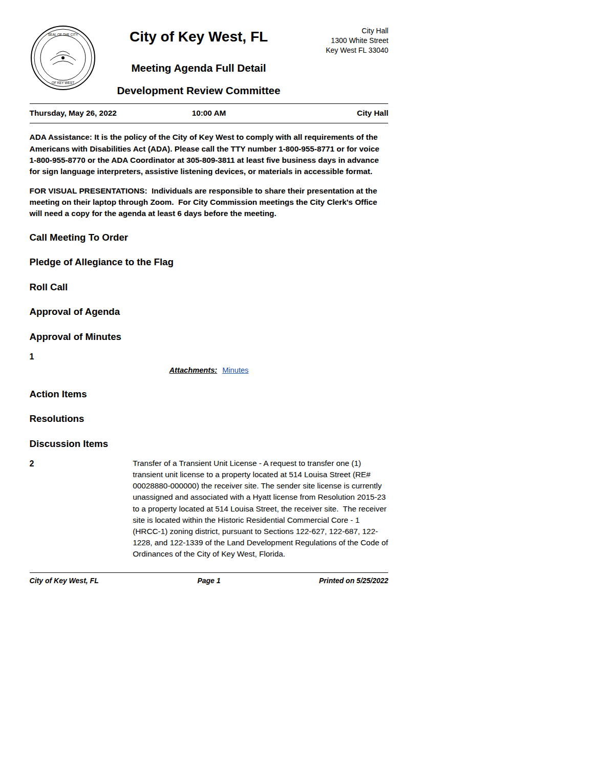SEAL OF THE CITY OF KEY WEST
City of Key West, FL
Meeting Agenda Full Detail
Development Review Committee
City Hall
1300 White Street
Key West FL 33040
Thursday, May 26, 2022
10:00 AM
City Hall
ADA Assistance: It is the policy of the City of Key West to comply with all requirements of the Americans with Disabilities Act (ADA). Please call the TTY number 1-800-955-8771 or for voice 1-800-955-8770 or the ADA Coordinator at 305-809-3811 at least five business days in advance for sign language interpreters, assistive listening devices, or materials in accessible format.
FOR VISUAL PRESENTATIONS: Individuals are responsible to share their presentation at the meeting on their laptop through Zoom. For City Commission meetings the City Clerk's Office will need a copy for the agenda at least 6 days before the meeting.
Call Meeting To Order
Pledge of Allegiance to the Flag
Roll Call
Approval of Agenda
Approval of Minutes
1
Attachments: Minutes
Action Items
Resolutions
Discussion Items
2
Transfer of a Transient Unit License - A request to transfer one (1) transient unit license to a property located at 514 Louisa Street (RE# 00028880-000000) the receiver site. The sender site license is currently unassigned and associated with a Hyatt license from Resolution 2015-23 to a property located at 514 Louisa Street, the receiver site. The receiver site is located within the Historic Residential Commercial Core - 1 (HRCC-1) zoning district, pursuant to Sections 122-627, 122-687, 122-1228, and 122-1339 of the Land Development Regulations of the Code of Ordinances of the City of Key West, Florida.
City of Key West, FL
Page 1
Printed on 5/25/2022